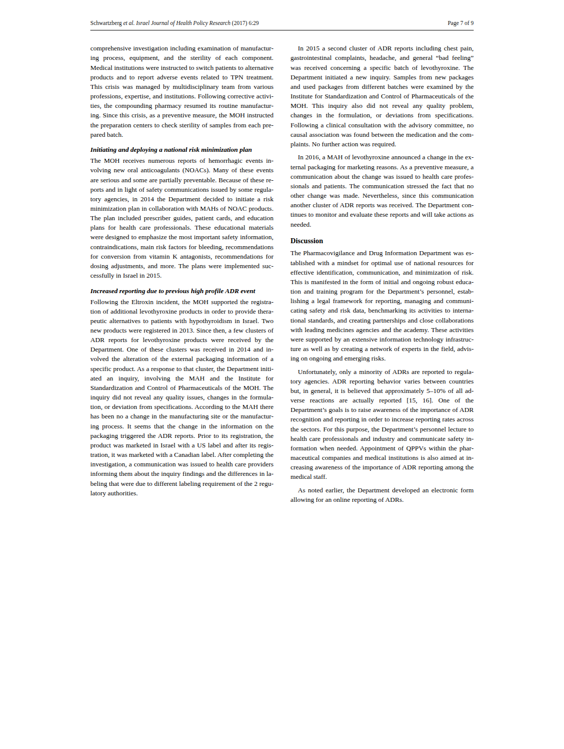Schwartzberg et al. Israel Journal of Health Policy Research (2017) 6:29
Page 7 of 9
comprehensive investigation including examination of manufacturing process, equipment, and the sterility of each component. Medical institutions were instructed to switch patients to alternative products and to report adverse events related to TPN treatment. This crisis was managed by multidisciplinary team from various professions, expertise, and institutions. Following corrective activities, the compounding pharmacy resumed its routine manufacturing. Since this crisis, as a preventive measure, the MOH instructed the preparation centers to check sterility of samples from each prepared batch.
Initiating and deploying a national risk minimization plan
The MOH receives numerous reports of hemorrhagic events involving new oral anticoagulants (NOACs). Many of these events are serious and some are partially preventable. Because of these reports and in light of safety communications issued by some regulatory agencies, in 2014 the Department decided to initiate a risk minimization plan in collaboration with MAHs of NOAC products. The plan included prescriber guides, patient cards, and education plans for health care professionals. These educational materials were designed to emphasize the most important safety information, contraindications, main risk factors for bleeding, recommendations for conversion from vitamin K antagonists, recommendations for dosing adjustments, and more. The plans were implemented successfully in Israel in 2015.
Increased reporting due to previous high profile ADR event
Following the Eltroxin incident, the MOH supported the registration of additional levothyroxine products in order to provide therapeutic alternatives to patients with hypothyroidism in Israel. Two new products were registered in 2013. Since then, a few clusters of ADR reports for levothyroxine products were received by the Department. One of these clusters was received in 2014 and involved the alteration of the external packaging information of a specific product. As a response to that cluster, the Department initiated an inquiry, involving the MAH and the Institute for Standardization and Control of Pharmaceuticals of the MOH. The inquiry did not reveal any quality issues, changes in the formulation, or deviation from specifications. According to the MAH there has been no a change in the manufacturing site or the manufacturing process. It seems that the change in the information on the packaging triggered the ADR reports. Prior to its registration, the product was marketed in Israel with a US label and after its registration, it was marketed with a Canadian label. After completing the investigation, a communication was issued to health care providers informing them about the inquiry findings and the differences in labeling that were due to different labeling requirement of the 2 regulatory authorities.
In 2015 a second cluster of ADR reports including chest pain, gastrointestinal complaints, headache, and general “bad feeling” was received concerning a specific batch of levothyroxine. The Department initiated a new inquiry. Samples from new packages and used packages from different batches were examined by the Institute for Standardization and Control of Pharmaceuticals of the MOH. This inquiry also did not reveal any quality problem, changes in the formulation, or deviations from specifications. Following a clinical consultation with the advisory committee, no causal association was found between the medication and the complaints. No further action was required.
In 2016, a MAH of levothyroxine announced a change in the external packaging for marketing reasons. As a preventive measure, a communication about the change was issued to health care professionals and patients. The communication stressed the fact that no other change was made. Nevertheless, since this communication another cluster of ADR reports was received. The Department continues to monitor and evaluate these reports and will take actions as needed.
Discussion
The Pharmacovigilance and Drug Information Department was established with a mindset for optimal use of national resources for effective identification, communication, and minimization of risk. This is manifested in the form of initial and ongoing robust education and training program for the Department’s personnel, establishing a legal framework for reporting, managing and communicating safety and risk data, benchmarking its activities to international standards, and creating partnerships and close collaborations with leading medicines agencies and the academy. These activities were supported by an extensive information technology infrastructure as well as by creating a network of experts in the field, advising on ongoing and emerging risks.
Unfortunately, only a minority of ADRs are reported to regulatory agencies. ADR reporting behavior varies between countries but, in general, it is believed that approximately 5–10% of all adverse reactions are actually reported [15, 16]. One of the Department’s goals is to raise awareness of the importance of ADR recognition and reporting in order to increase reporting rates across the sectors. For this purpose, the Department’s personnel lecture to health care professionals and industry and communicate safety information when needed. Appointment of QPPVs within the pharmaceutical companies and medical institutions is also aimed at increasing awareness of the importance of ADR reporting among the medical staff.
As noted earlier, the Department developed an electronic form allowing for an online reporting of ADRs.